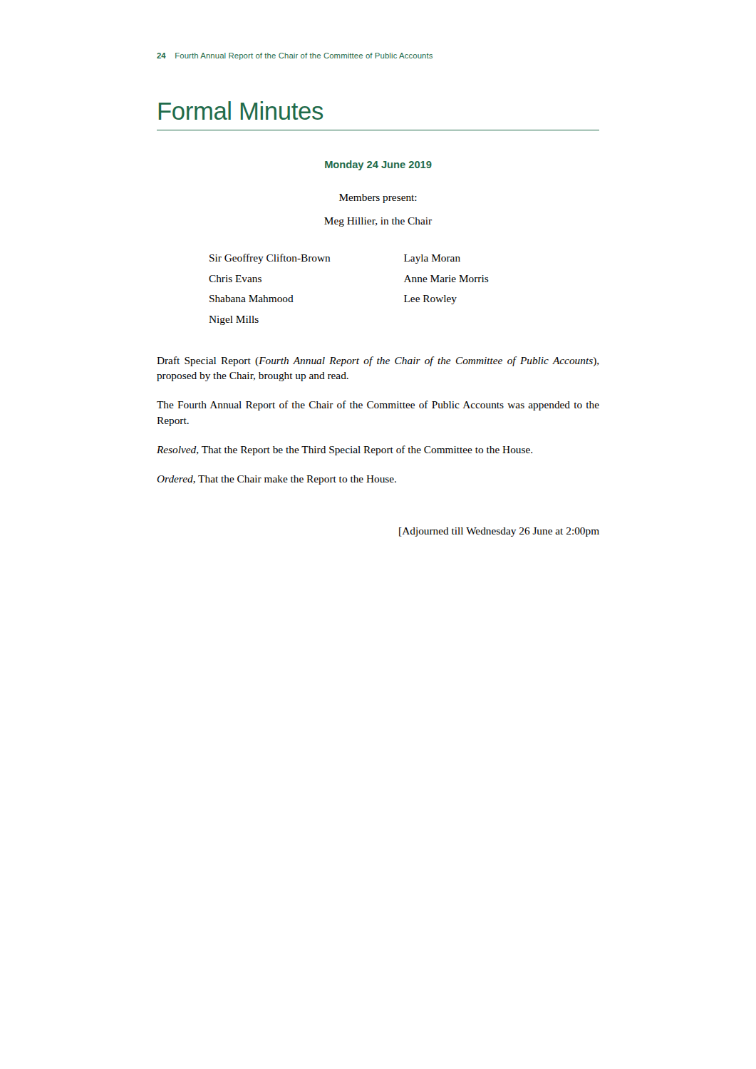24 Fourth Annual Report of the Chair of the Committee of Public Accounts
Formal Minutes
Monday 24 June 2019
Members present:
Meg Hillier, in the Chair
| Sir Geoffrey Clifton-Brown | Layla Moran |
| Chris Evans | Anne Marie Morris |
| Shabana Mahmood | Lee Rowley |
| Nigel Mills | |
Draft Special Report (Fourth Annual Report of the Chair of the Committee of Public Accounts), proposed by the Chair, brought up and read.
The Fourth Annual Report of the Chair of the Committee of Public Accounts was appended to the Report.
Resolved, That the Report be the Third Special Report of the Committee to the House.
Ordered, That the Chair make the Report to the House.
[Adjourned till Wednesday 26 June at 2:00pm